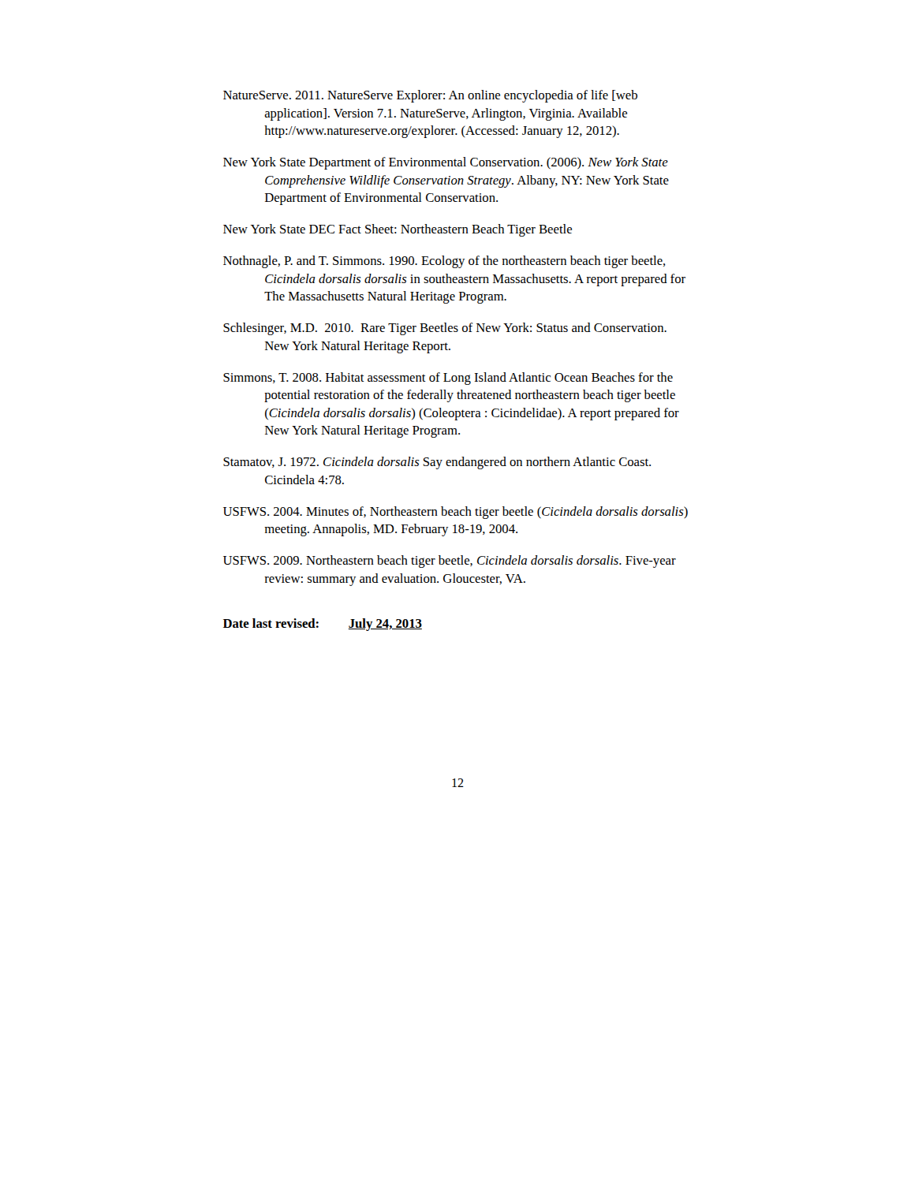NatureServe. 2011. NatureServe Explorer: An online encyclopedia of life [web application]. Version 7.1. NatureServe, Arlington, Virginia. Available http://www.natureserve.org/explorer. (Accessed: January 12, 2012).
New York State Department of Environmental Conservation. (2006). New York State Comprehensive Wildlife Conservation Strategy. Albany, NY: New York State Department of Environmental Conservation.
New York State DEC Fact Sheet: Northeastern Beach Tiger Beetle
Nothnagle, P. and T. Simmons. 1990. Ecology of the northeastern beach tiger beetle, Cicindela dorsalis dorsalis in southeastern Massachusetts. A report prepared for The Massachusetts Natural Heritage Program.
Schlesinger, M.D. 2010. Rare Tiger Beetles of New York: Status and Conservation. New York Natural Heritage Report.
Simmons, T. 2008. Habitat assessment of Long Island Atlantic Ocean Beaches for the potential restoration of the federally threatened northeastern beach tiger beetle (Cicindela dorsalis dorsalis) (Coleoptera : Cicindelidae). A report prepared for New York Natural Heritage Program.
Stamatov, J. 1972. Cicindela dorsalis Say endangered on northern Atlantic Coast. Cicindela 4:78.
USFWS. 2004. Minutes of, Northeastern beach tiger beetle (Cicindela dorsalis dorsalis) meeting. Annapolis, MD. February 18-19, 2004.
USFWS. 2009. Northeastern beach tiger beetle, Cicindela dorsalis dorsalis. Five-year review: summary and evaluation. Gloucester, VA.
Date last revised: July 24, 2013
12